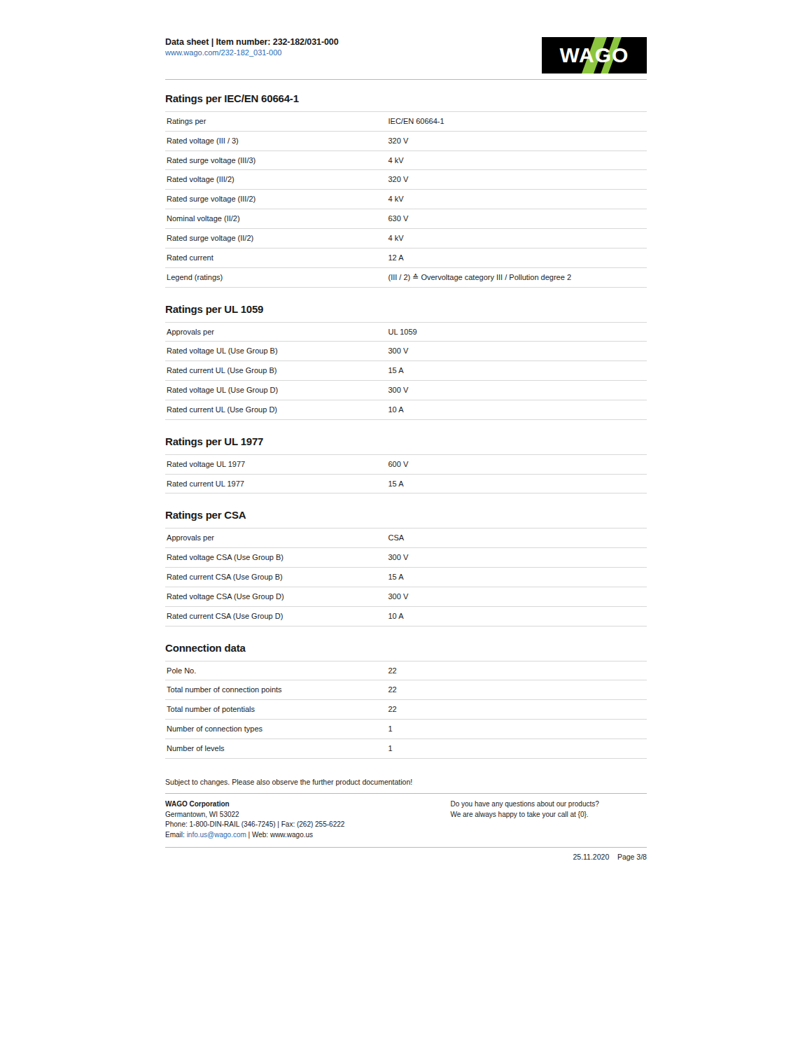Data sheet | Item number: 232-182/031-000
www.wago.com/232-182_031-000
WAGO
Ratings per IEC/EN 60664-1
| Ratings per | IEC/EN 60664-1 |
| Rated voltage (III / 3) | 320 V |
| Rated surge voltage (III/3) | 4 kV |
| Rated voltage (III/2) | 320 V |
| Rated surge voltage (III/2) | 4 kV |
| Nominal voltage (II/2) | 630 V |
| Rated surge voltage (II/2) | 4 kV |
| Rated current | 12 A |
| Legend (ratings) | (III / 2) ≙ Overvoltage category III / Pollution degree 2 |
Ratings per UL 1059
| Approvals per | UL 1059 |
| Rated voltage UL (Use Group B) | 300 V |
| Rated current UL (Use Group B) | 15 A |
| Rated voltage UL (Use Group D) | 300 V |
| Rated current UL (Use Group D) | 10 A |
Ratings per UL 1977
| Rated voltage UL 1977 | 600 V |
| Rated current UL 1977 | 15 A |
Ratings per CSA
| Approvals per | CSA |
| Rated voltage CSA (Use Group B) | 300 V |
| Rated current CSA (Use Group B) | 15 A |
| Rated voltage CSA (Use Group D) | 300 V |
| Rated current CSA (Use Group D) | 10 A |
Connection data
| Pole No. | 22 |
| Total number of connection points | 22 |
| Total number of potentials | 22 |
| Number of connection types | 1 |
| Number of levels | 1 |
Subject to changes. Please also observe the further product documentation!
WAGO Corporation
Germantown, WI 53022
Phone: 1-800-DIN-RAIL (346-7245) | Fax: (262) 255-6222
Email: info.us@wago.com | Web: www.wago.us
Do you have any questions about our products?
We are always happy to take your call at {0}.
25.11.2020 Page 3/8